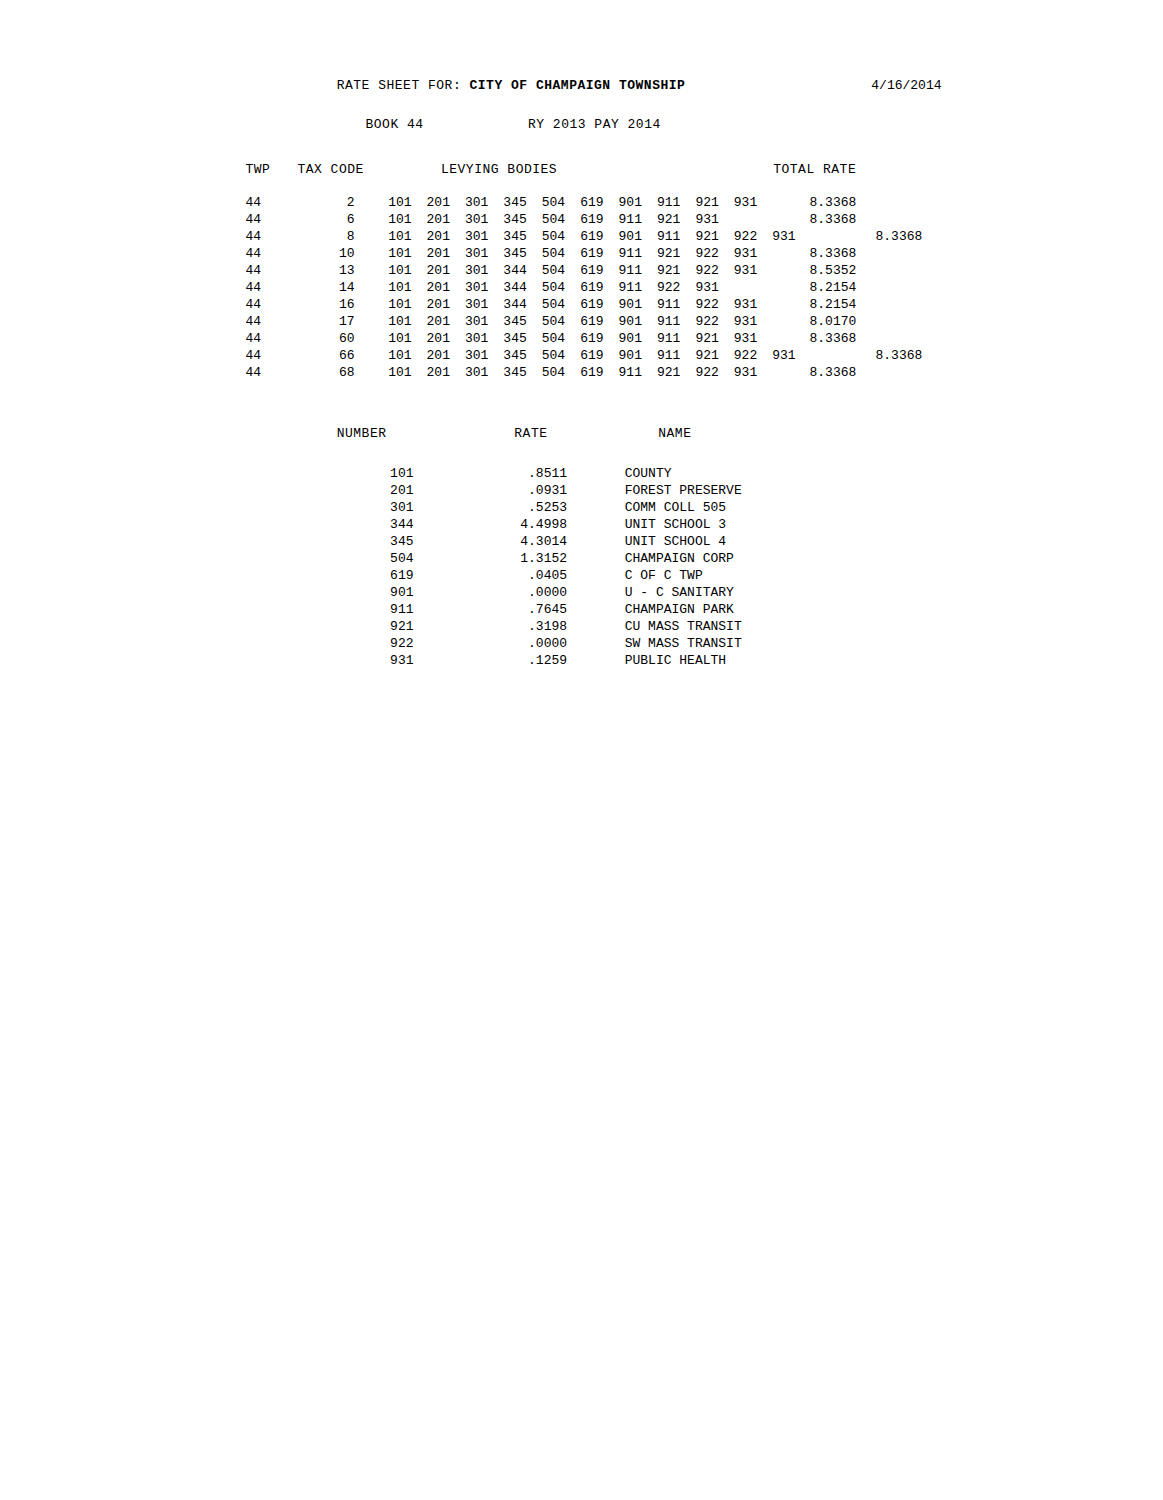RATE SHEET FOR: CITY OF CHAMPAIGN TOWNSHIP
4/16/2014
BOOK 44 RY 2013 PAY 2014
| TWP | TAX CODE | LEVYING BODIES | TOTAL RATE |
| --- | --- | --- | --- |
| 44 | 2 | 101 | 201 | 301 | 345 | 504 | 619 | 901 | 911 | 921 | 931 | 8.3368 |
| 44 | 6 | 101 | 201 | 301 | 345 | 504 | 619 | 911 | 921 | 931 | | 8.3368 |
| 44 | 8 | 101 | 201 | 301 | 345 | 504 | 619 | 901 | 911 | 921 | 922 | 931 | 8.3368 |
| 44 | 10 | 101 | 201 | 301 | 345 | 504 | 619 | 911 | 921 | 922 | 931 | 8.3368 |
| 44 | 13 | 101 | 201 | 301 | 344 | 504 | 619 | 911 | 921 | 922 | 931 | 8.5352 |
| 44 | 14 | 101 | 201 | 301 | 344 | 504 | 619 | 911 | 922 | 931 | | 8.2154 |
| 44 | 16 | 101 | 201 | 301 | 344 | 504 | 619 | 901 | 911 | 922 | 931 | 8.2154 |
| 44 | 17 | 101 | 201 | 301 | 345 | 504 | 619 | 901 | 911 | 922 | 931 | 8.0170 |
| 44 | 60 | 101 | 201 | 301 | 345 | 504 | 619 | 901 | 911 | 921 | 931 | 8.3368 |
| 44 | 66 | 101 | 201 | 301 | 345 | 504 | 619 | 901 | 911 | 921 | 922 | 931 | 8.3368 |
| 44 | 68 | 101 | 201 | 301 | 345 | 504 | 619 | 911 | 921 | 922 | 931 | 8.3368 |
| NUMBER | RATE | NAME |
| --- | --- | --- |
| 101 | .8511 | COUNTY |
| 201 | .0931 | FOREST PRESERVE |
| 301 | .5253 | COMM COLL 505 |
| 344 | 4.4998 | UNIT SCHOOL 3 |
| 345 | 4.3014 | UNIT SCHOOL 4 |
| 504 | 1.3152 | CHAMPAIGN CORP |
| 619 | .0405 | C OF C TWP |
| 901 | .0000 | U - C SANITARY |
| 911 | .7645 | CHAMPAIGN PARK |
| 921 | .3198 | CU MASS TRANSIT |
| 922 | .0000 | SW MASS TRANSIT |
| 931 | .1259 | PUBLIC HEALTH |